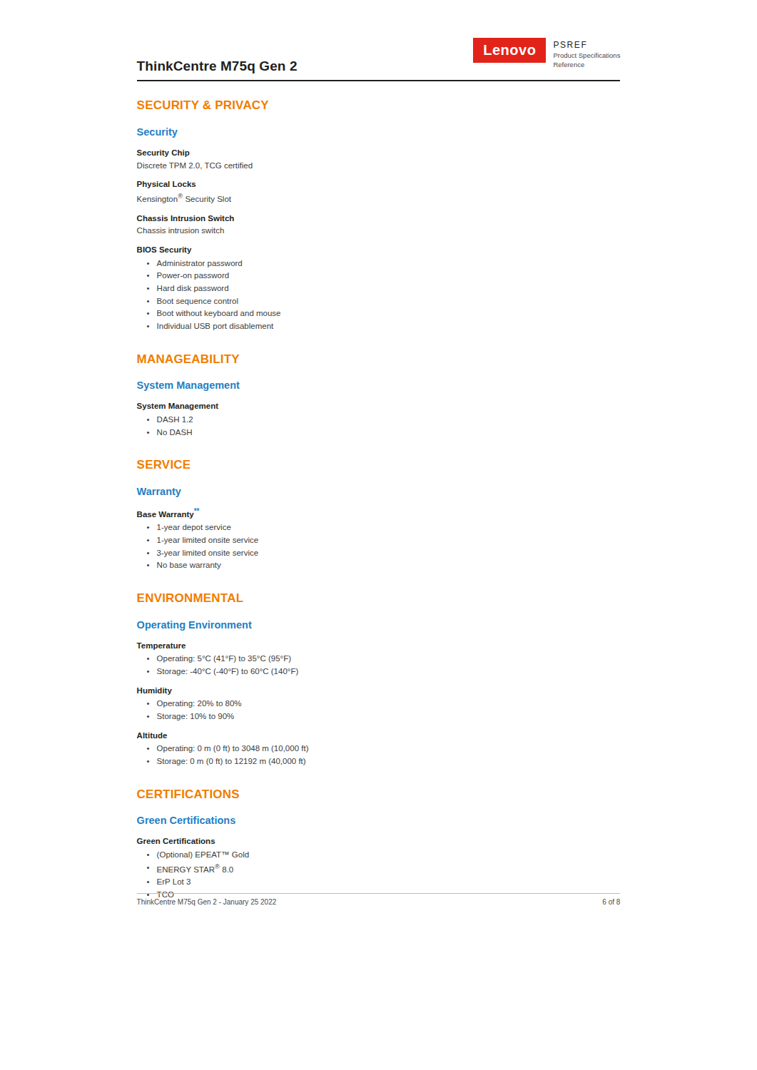Lenovo
PSREF Product Specifications
Reference
ThinkCentre M75q Gen 2
SECURITY & PRIVACY
Security
Security Chip
Discrete TPM 2.0, TCG certified
Physical Locks
Kensington® Security Slot
Chassis Intrusion Switch
Chassis intrusion switch
BIOS Security
Administrator password
Power-on password
Hard disk password
Boot sequence control
Boot without keyboard and mouse
Individual USB port disablement
MANAGEABILITY
System Management
System Management
DASH 1.2
No DASH
SERVICE
Warranty
Base Warranty**
1-year depot service
1-year limited onsite service
3-year limited onsite service
No base warranty
ENVIRONMENTAL
Operating Environment
Temperature
Operating: 5°C (41°F) to 35°C (95°F)
Storage: -40°C (-40°F) to 60°C (140°F)
Humidity
Operating: 20% to 80%
Storage: 10% to 90%
Altitude
Operating: 0 m (0 ft) to 3048 m (10,000 ft)
Storage: 0 m (0 ft) to 12192 m (40,000 ft)
CERTIFICATIONS
Green Certifications
Green Certifications
(Optional) EPEAT™ Gold
ENERGY STAR® 8.0
ErP Lot 3
TCO
ThinkCentre M75q Gen 2 - January 25 2022 6 of 8